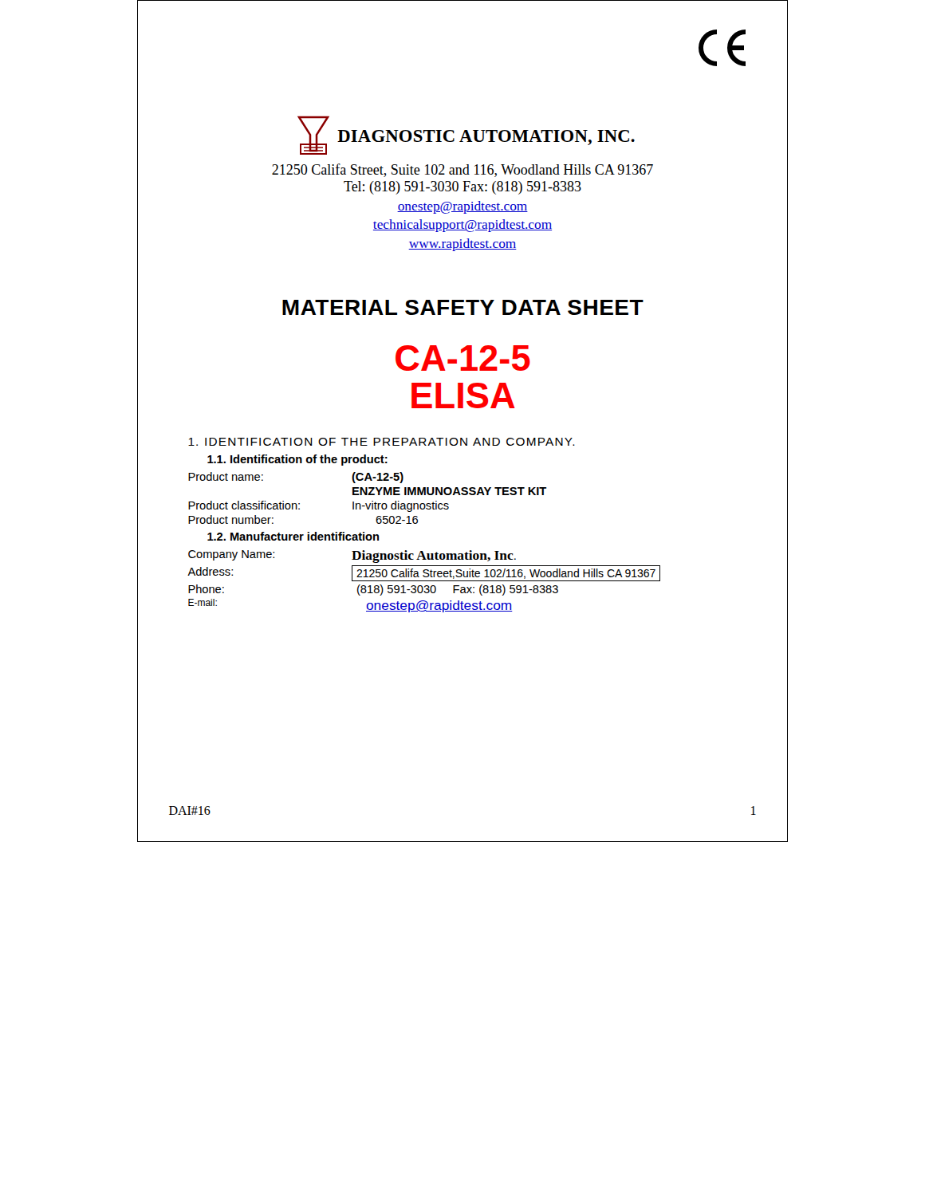DIAGNOSTIC AUTOMATION, INC.
21250 Califa Street, Suite 102 and 116, Woodland Hills CA 91367
Tel: (818) 591-3030 Fax: (818) 591-8383
onestep@rapidtest.com
technicalsupport@rapidtest.com
www.rapidtest.com
MATERIAL SAFETY DATA SHEET
CA-12-5
ELISA
1. IDENTIFICATION OF THE PREPARATION AND COMPANY.
1.1. Identification of the product:
| Product name: | (CA-12-5) |
| | ENZYME IMMUNOASSAY TEST KIT |
| Product classification: | In-vitro diagnostics |
| Product number: | 6502-16 |
1.2. Manufacturer identification
| Company Name: | Diagnostic Automation, Inc . |
| Address: | 21250 Califa Street,Suite 102/116, Woodland Hills CA 91367 |
| Phone: | (818) 591-3030 Fax: (818) 591-8383 |
| E-mail: | onestep@rapidtest.com |
DAI#16 1